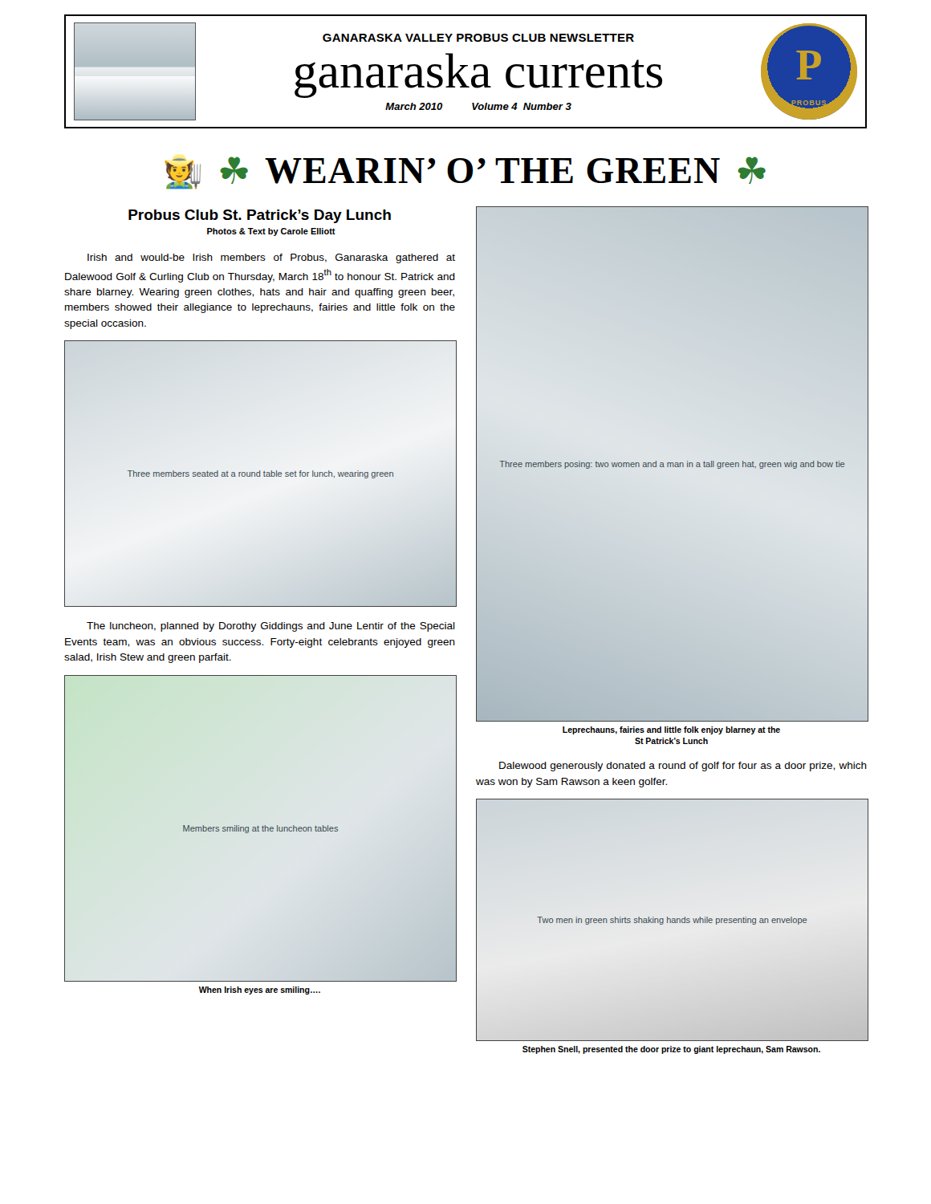GANARASKA VALLEY PROBUS CLUB NEWSLETTER
ganaraska currents
March 2010 Volume 4 Number 3
🧑‍🌾 ☘
WEARIN’ O’ THE GREEN
☘
Probus Club St. Patrick’s Day Lunch
Photos & Text by Carole Elliott
Irish and would-be Irish members of Probus, Ganaraska gathered at Dalewood Golf & Curling Club on Thursday, March 18th to honour St. Patrick and share blarney. Wearing green clothes, hats and hair and quaffing green beer, members showed their allegiance to leprechauns, fairies and little folk on the special occasion.
The luncheon, planned by Dorothy Giddings and June Lentir of the Special Events team, was an obvious success. Forty-eight celebrants enjoyed green salad, Irish Stew and green parfait.
When Irish eyes are smiling….
Leprechauns, fairies and little folk enjoy blarney at the
St Patrick’s Lunch
Dalewood generously donated a round of golf for four as a door prize, which was won by Sam Rawson a keen golfer.
Stephen Snell, presented the door prize to giant leprechaun, Sam Rawson.